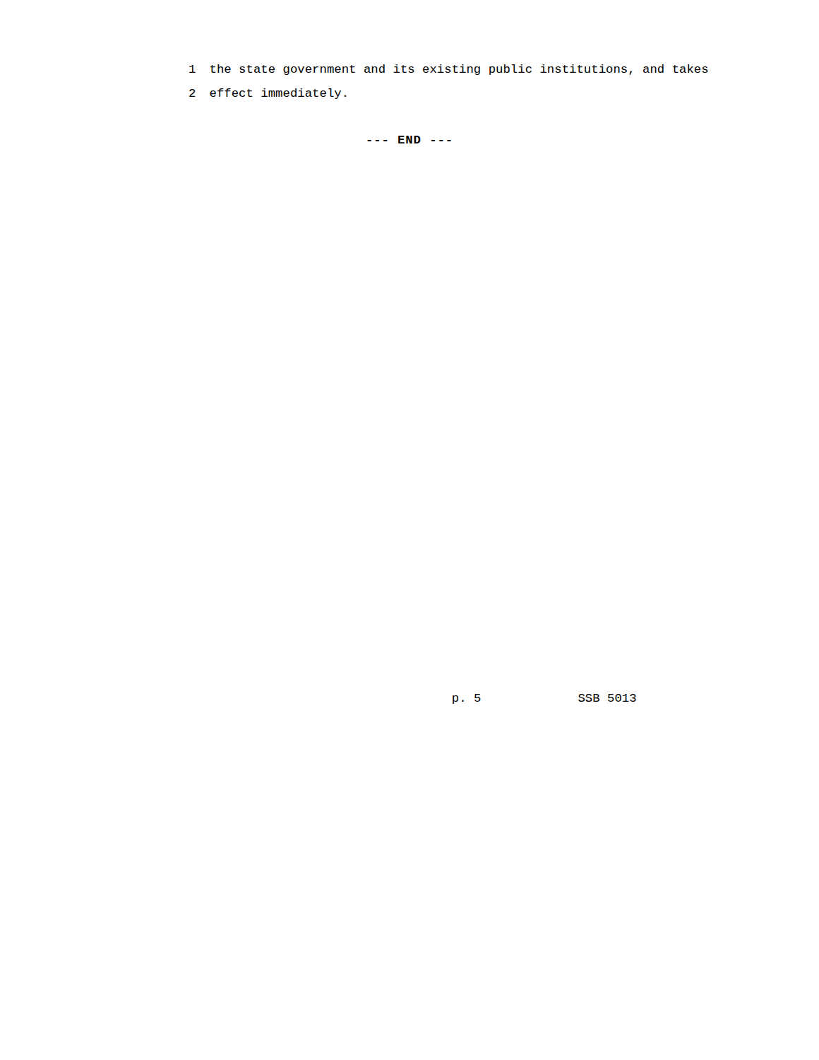1 the state government and its existing public institutions, and takes
2 effect immediately.
--- END ---
p. 5 SSB 5013